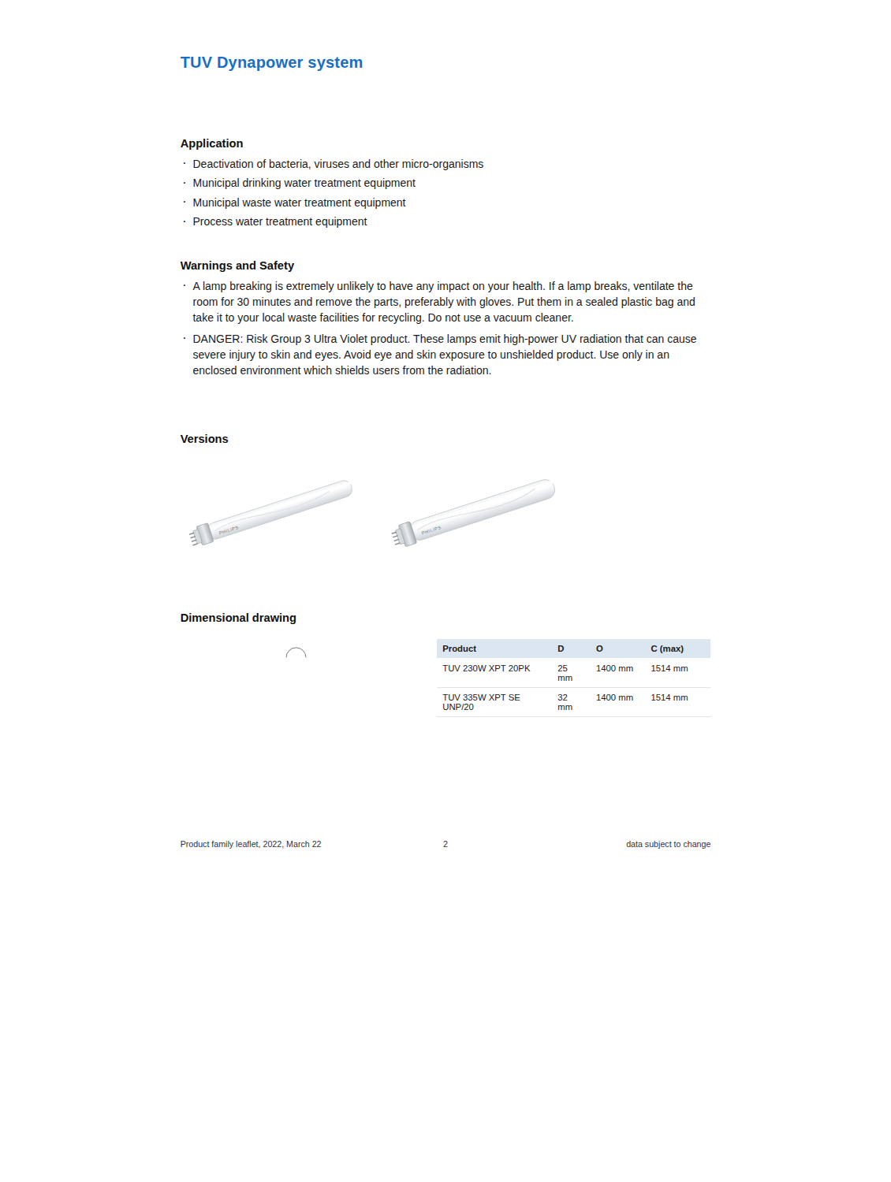TUV Dynapower system
Application
Deactivation of bacteria, viruses and other micro-organisms
Municipal drinking water treatment equipment
Municipal waste water treatment equipment
Process water treatment equipment
Warnings and Safety
A lamp breaking is extremely unlikely to have any impact on your health. If a lamp breaks, ventilate the room for 30 minutes and remove the parts, preferably with gloves. Put them in a sealed plastic bag and take it to your local waste facilities for recycling. Do not use a vacuum cleaner.
DANGER: Risk Group 3 Ultra Violet product. These lamps emit high-power UV radiation that can cause severe injury to skin and eyes. Avoid eye and skin exposure to unshielded product. Use only in an enclosed environment which shields users from the radiation.
Versions
PHILIPS
PHILIPS
Dimensional drawing
| Product | D | O | C (max) |
| --- | --- | --- | --- |
| TUV 230W XPT 20PK | 25 mm | 1400 mm | 1514 mm |
| TUV 335W XPT SE UNP/20 | 32 mm | 1400 mm | 1514 mm |
Product family leaflet, 2022, March 22
2
data subject to change